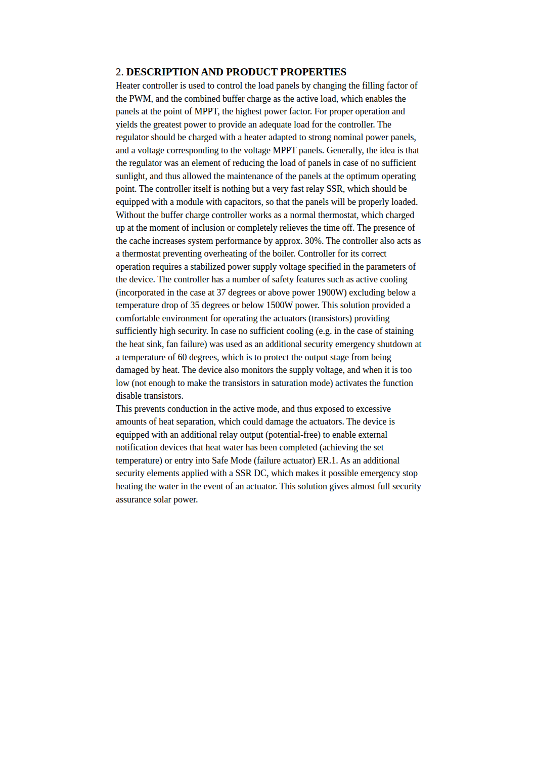2. DESCRIPTION AND PRODUCT PROPERTIES
Heater controller is used to control the load panels by changing the filling factor of the PWM, and the combined buffer charge as the active load, which enables the panels at the point of MPPT, the highest power factor. For proper operation and yields the greatest power to provide an adequate load for the controller. The regulator should be charged with a heater adapted to strong nominal power panels, and a voltage corresponding to the voltage MPPT panels. Generally, the idea is that the regulator was an element of reducing the load of panels in case of no sufficient sunlight, and thus allowed the maintenance of the panels at the optimum operating point. The controller itself is nothing but a very fast relay SSR, which should be equipped with a module with capacitors, so that the panels will be properly loaded. Without the buffer charge controller works as a normal thermostat, which charged up at the moment of inclusion or completely relieves the time off. The presence of the cache increases system performance by approx. 30%. The controller also acts as a thermostat preventing overheating of the boiler. Controller for its correct operation requires a stabilized power supply voltage specified in the parameters of the device. The controller has a number of safety features such as active cooling (incorporated in the case at 37 degrees or above power 1900W) excluding below a temperature drop of 35 degrees or below 1500W power. This solution provided a comfortable environment for operating the actuators (transistors) providing sufficiently high security. In case no sufficient cooling (e.g. in the case of staining the heat sink, fan failure) was used as an additional security emergency shutdown at a temperature of 60 degrees, which is to protect the output stage from being damaged by heat. The device also monitors the supply voltage, and when it is too low (not enough to make the transistors in saturation mode) activates the function disable transistors.
This prevents conduction in the active mode, and thus exposed to excessive amounts of heat separation, which could damage the actuators. The device is equipped with an additional relay output (potential-free) to enable external notification devices that heat water has been completed (achieving the set temperature) or entry into Safe Mode (failure actuator) ER.1. As an additional security elements applied with a SSR DC, which makes it possible emergency stop heating the water in the event of an actuator. This solution gives almost full security assurance solar power.